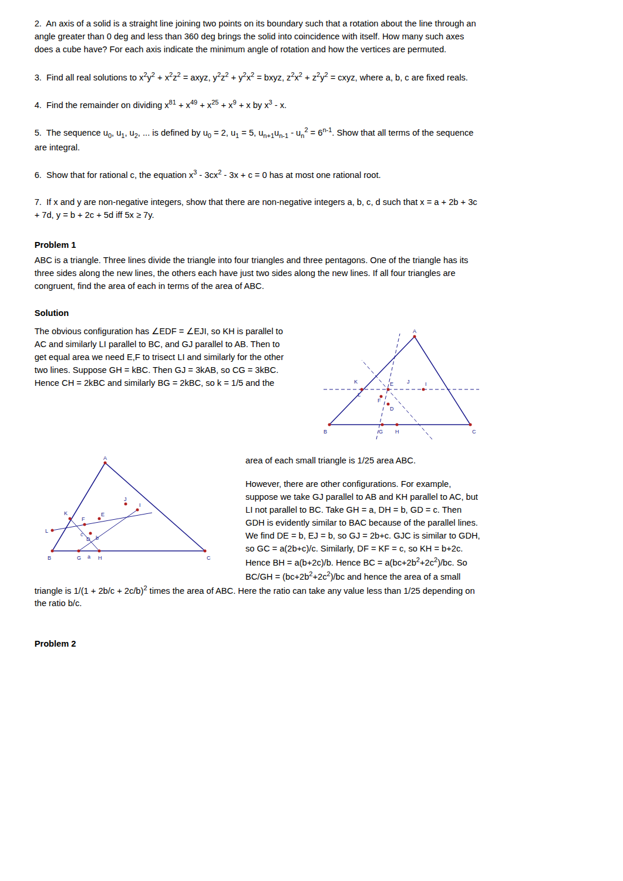2. An axis of a solid is a straight line joining two points on its boundary such that a rotation about the line through an angle greater than 0 deg and less than 360 deg brings the solid into coincidence with itself. How many such axes does a cube have? For each axis indicate the minimum angle of rotation and how the vertices are permuted.
3. Find all real solutions to x2y2 + x2z2 = axyz, y2z2 + y2x2 = bxyz, z2x2 + z2y2 = cxyz, where a, b, c are fixed reals.
4. Find the remainder on dividing x81 + x49 + x25 + x9 + x by x3 - x.
5. The sequence u0, u1, u2, ... is defined by u0 = 2, u1 = 5, un+1un-1 - un2 = 6n-1. Show that all terms of the sequence are integral.
6. Show that for rational c, the equation x3 - 3cx2 - 3x + c = 0 has at most one rational root.
7. If x and y are non-negative integers, show that there are non-negative integers a, b, c, d such that x = a + 2b + 3c + 7d, y = b + 2c + 5d iff 5x ≥ 7y.
Problem 1
ABC is a triangle. Three lines divide the triangle into four triangles and three pentagons. One of the triangle has its three sides along the new lines, the others each have just two sides along the new lines. If all four triangles are congruent, find the area of each in terms of the area of ABC.
Solution
A B C K L E F J I D G H
The obvious configuration has ∠EDF = ∠EJI, so KH is parallel to AC and similarly LI parallel to BC, and GJ parallel to AB. Then to get equal area we need E,F to trisect LI and similarly for the other two lines. Suppose GH = kBC. Then GJ = 3kAB, so CG = 3kBC. Hence CH = 2kBC and similarly BG = 2kBC, so k = 1/5 and the
A B C K L F E J I D G H c b a
area of each small triangle is 1/25 area ABC.
However, there are other configurations. For example, suppose we take GJ parallel to AB and KH parallel to AC, but LI not parallel to BC. Take GH = a, DH = b, GD = c. Then GDH is evidently similar to BAC because of the parallel lines. We find DE = b, EJ = b, so GJ = 2b+c. GJC is similar to GDH, so GC = a(2b+c)/c. Similarly, DF = KF = c, so KH = b+2c. Hence BH = a(b+2c)/b. Hence BC = a(bc+2b2+2c2)/bc. So BC/GH = (bc+2b2+2c2)/bc and hence the area of a small triangle is 1/(1 + 2b/c + 2c/b)2 times the area of ABC. Here the ratio can take any value less than 1/25 depending on the ratio b/c.
Problem 2